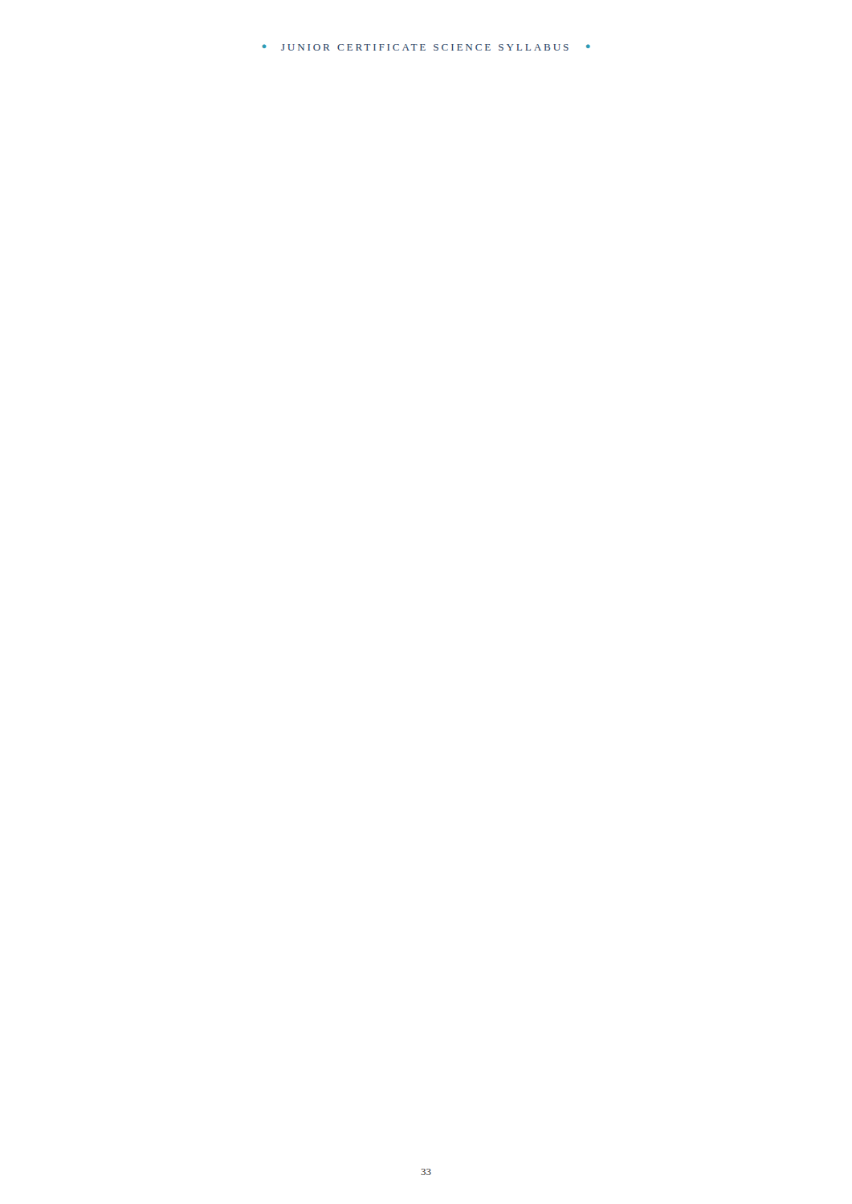●
Junior Certificate Science Syllabus
●
33